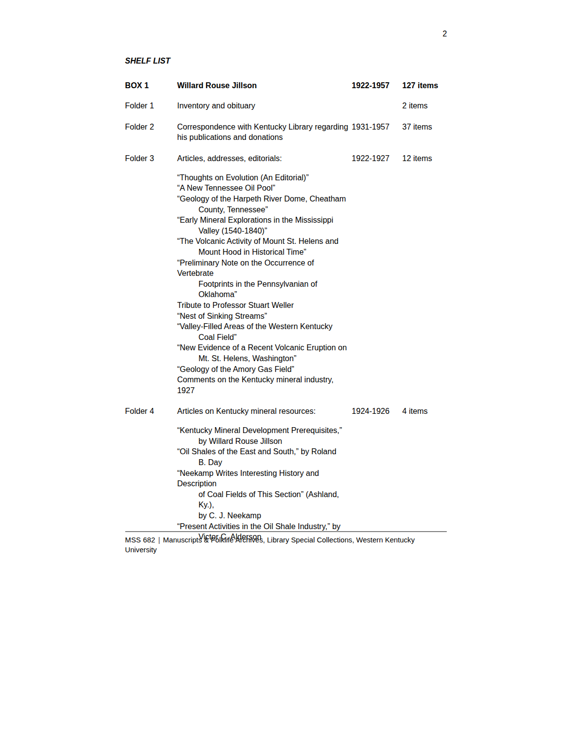2
SHELF LIST
| BOX 1 | Willard Rouse Jillson | 1922-1957 | 127 items |
| Folder 1 | Inventory and obituary | | 2 items |
| Folder 2 | Correspondence with Kentucky Library regarding his publications and donations | 1931-1957 | 37 items |
| Folder 3 | Articles, addresses, editorials: “Thoughts on Evolution (An Editorial)” “A New Tennessee Oil Pool” “Geology of the Harpeth River Dome, Cheatham County, Tennessee” “Early Mineral Explorations in the Mississippi Valley (1540-1840)” “The Volcanic Activity of Mount St. Helens and Mount Hood in Historical Time” “Preliminary Note on the Occurrence of Vertebrate Footprints in the Pennsylvanian of Oklahoma” Tribute to Professor Stuart Weller “Nest of Sinking Streams” “Valley-Filled Areas of the Western Kentucky Coal Field” “New Evidence of a Recent Volcanic Eruption on Mt. St. Helens, Washington” “Geology of the Amory Gas Field” Comments on the Kentucky mineral industry, 1927 | 1922-1927 | 12 items |
| Folder 4 | Articles on Kentucky mineral resources: “Kentucky Mineral Development Prerequisites,” by Willard Rouse Jillson “Oil Shales of the East and South,” by Roland B. Day “Neekamp Writes Interesting History and Description of Coal Fields of This Section” (Ashland, Ky.), by C. J. Neekamp “Present Activities in the Oil Shale Industry,” by Victor C. Alderson | 1924-1926 | 4 items |
MSS 682|Manuscripts & Folklife Archives, Library Special Collections, Western Kentucky University